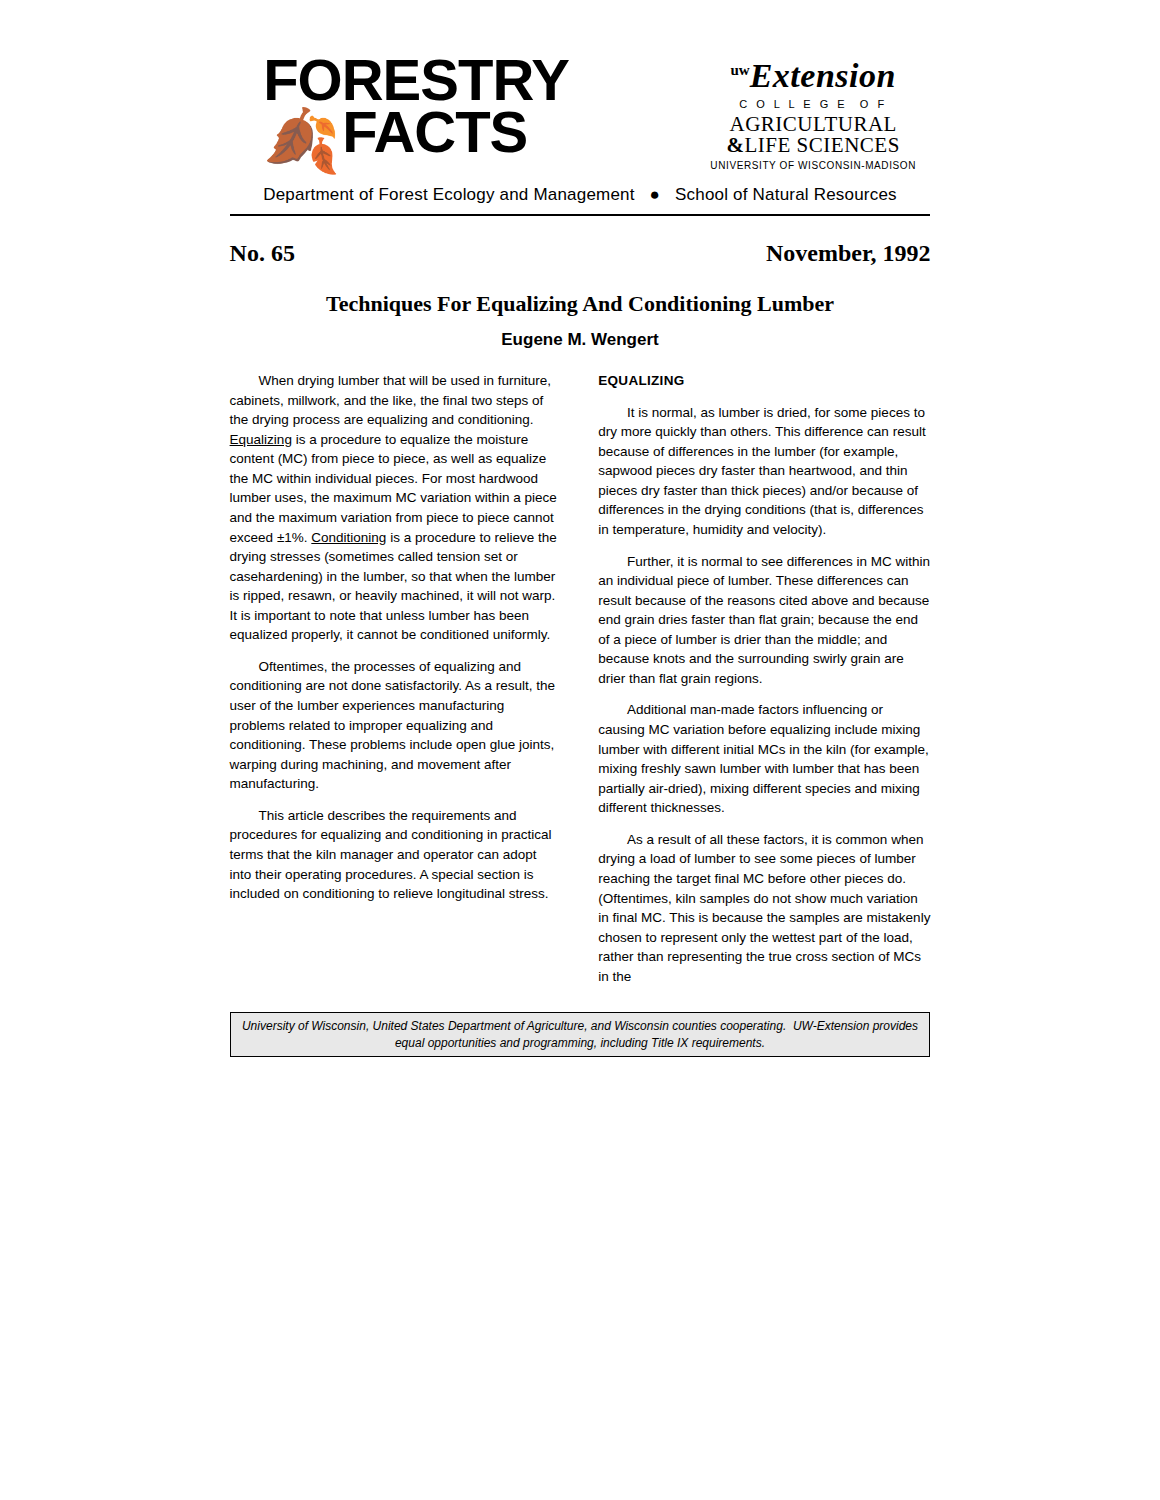FORESTRY
🍂 FACTS
uw Extension
C O L L E G E O F
AGRICULTURAL
&LIFE SCIENCES
UNIVERSITY OF WISCONSIN-MADISON
Department of Forest Ecology and Management ● School of Natural Resources
No. 65 November, 1992
Techniques For Equalizing And Conditioning Lumber
Eugene M. Wengert
When drying lumber that will be used in furniture, cabinets, millwork, and the like, the final two steps of the drying process are equalizing and conditioning. Equalizing is a procedure to equalize the moisture content (MC) from piece to piece, as well as equalize the MC within individual pieces. For most hardwood lumber uses, the maximum MC variation within a piece and the maximum variation from piece to piece cannot exceed ±1%. Conditioning is a procedure to relieve the drying stresses (sometimes called tension set or casehardening) in the lumber, so that when the lumber is ripped, resawn, or heavily machined, it will not warp. It is important to note that unless lumber has been equalized properly, it cannot be conditioned uniformly.
Oftentimes, the processes of equalizing and conditioning are not done satisfactorily. As a result, the user of the lumber experiences manufacturing problems related to improper equalizing and conditioning. These problems include open glue joints, warping during machining, and movement after manufacturing.
This article describes the requirements and procedures for equalizing and conditioning in practical terms that the kiln manager and operator can adopt into their operating procedures. A special section is included on conditioning to relieve longitudinal stress.
EQUALIZING
It is normal, as lumber is dried, for some pieces to dry more quickly than others. This difference can result because of differences in the lumber (for example, sapwood pieces dry faster than heartwood, and thin pieces dry faster than thick pieces) and/or because of differences in the drying conditions (that is, differences in temperature, humidity and velocity).
Further, it is normal to see differences in MC within an individual piece of lumber. These differences can result because of the reasons cited above and because end grain dries faster than flat grain; because the end of a piece of lumber is drier than the middle; and because knots and the surrounding swirly grain are drier than flat grain regions.
Additional man-made factors influencing or causing MC variation before equalizing include mixing lumber with different initial MCs in the kiln (for example, mixing freshly sawn lumber with lumber that has been partially air-dried), mixing different species and mixing different thicknesses.
As a result of all these factors, it is common when drying a load of lumber to see some pieces of lumber reaching the target final MC before other pieces do. (Oftentimes, kiln samples do not show much variation in final MC. This is because the samples are mistakenly chosen to represent only the wettest part of the load, rather than representing the true cross section of MCs in the
University of Wisconsin, United States Department of Agriculture, and Wisconsin counties cooperating. UW-Extension provides equal opportunities and programming, including Title IX requirements.